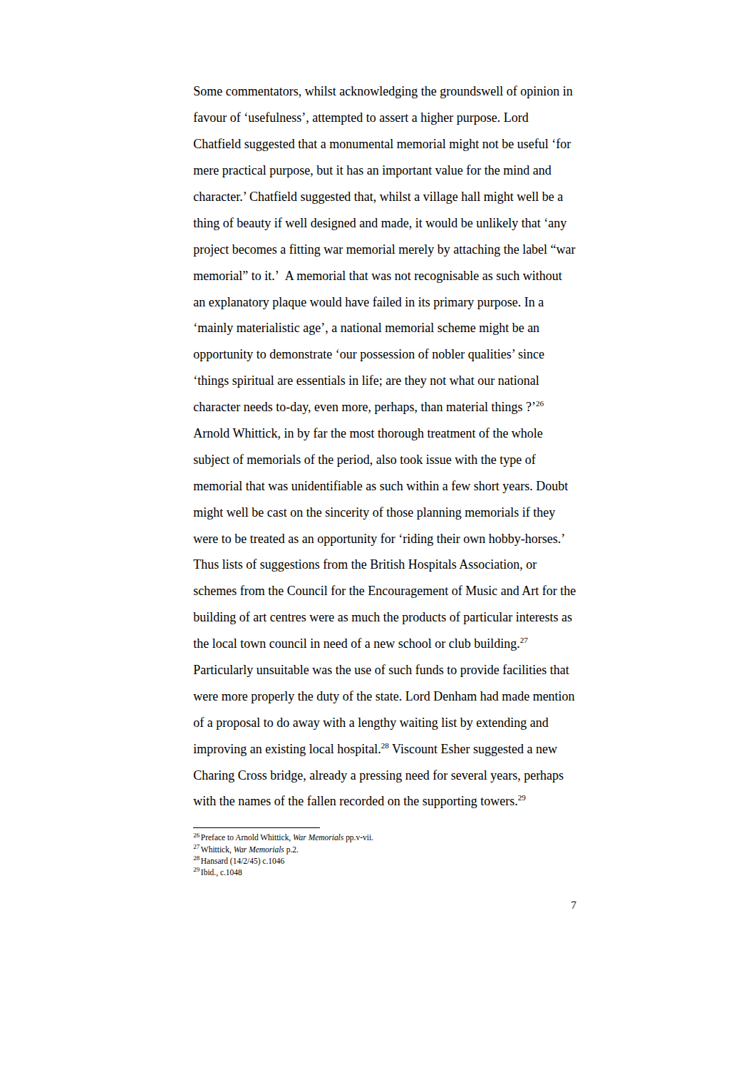Some commentators, whilst acknowledging the groundswell of opinion in favour of ‘usefulness’, attempted to assert a higher purpose. Lord Chatfield suggested that a monumental memorial might not be useful ‘for mere practical purpose, but it has an important value for the mind and character.’ Chatfield suggested that, whilst a village hall might well be a thing of beauty if well designed and made, it would be unlikely that ‘any project becomes a fitting war memorial merely by attaching the label “war memorial” to it.’ A memorial that was not recognisable as such without an explanatory plaque would have failed in its primary purpose. In a ‘mainly materialistic age’, a national memorial scheme might be an opportunity to demonstrate ‘our possession of nobler qualities’ since ‘things spiritual are essentials in life; are they not what our national character needs to-day, even more, perhaps, than material things ?’26
Arnold Whittick, in by far the most thorough treatment of the whole subject of memorials of the period, also took issue with the type of memorial that was unidentifiable as such within a few short years. Doubt might well be cast on the sincerity of those planning memorials if they were to be treated as an opportunity for ‘riding their own hobby-horses.’ Thus lists of suggestions from the British Hospitals Association, or schemes from the Council for the Encouragement of Music and Art for the building of art centres were as much the products of particular interests as the local town council in need of a new school or club building.27 Particularly unsuitable was the use of such funds to provide facilities that were more properly the duty of the state. Lord Denham had made mention of a proposal to do away with a lengthy waiting list by extending and improving an existing local hospital.28 Viscount Esher suggested a new Charing Cross bridge, already a pressing need for several years, perhaps with the names of the fallen recorded on the supporting towers.29
26 Preface to Arnold Whittick, War Memorials pp.v-vii.
27 Whittick, War Memorials p.2.
28 Hansard (14/2/45) c.1046
29 Ibid., c.1048
7